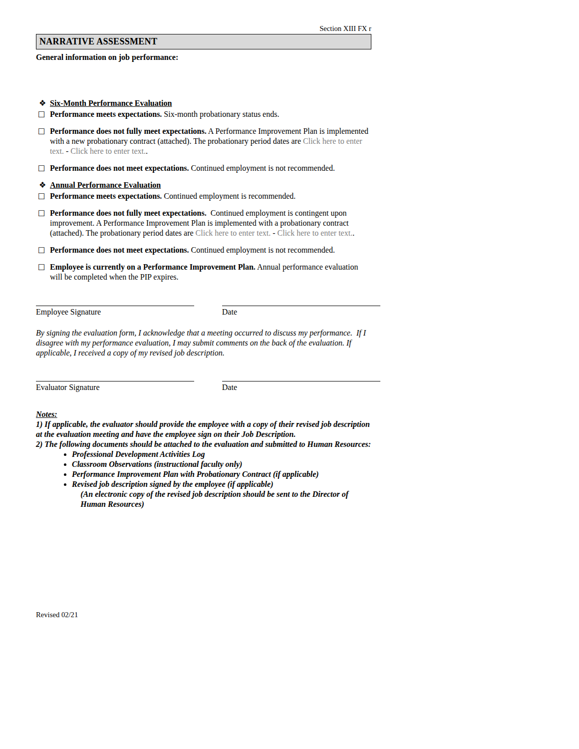Section XIII FX r
NARRATIVE ASSESSMENT
General information on job performance:
Six-Month Performance Evaluation
☐Performance meets expectations. Six-month probationary status ends.
☐Performance does not fully meet expectations. A Performance Improvement Plan is implemented with a new probationary contract (attached). The probationary period dates are Click here to enter text. - Click here to enter text..
☐Performance does not meet expectations. Continued employment is not recommended.
Annual Performance Evaluation
☐Performance meets expectations. Continued employment is recommended.
☐Performance does not fully meet expectations. Continued employment is contingent upon improvement. A Performance Improvement Plan is implemented with a probationary contract (attached). The probationary period dates are Click here to enter text. - Click here to enter text..
☐Performance does not meet expectations. Continued employment is not recommended.
☐Employee is currently on a Performance Improvement Plan. Annual performance evaluation will be completed when the PIP expires.
Employee Signature
Date
By signing the evaluation form, I acknowledge that a meeting occurred to discuss my performance. If I disagree with my performance evaluation, I may submit comments on the back of the evaluation. If applicable, I received a copy of my revised job description.
Evaluator Signature
Date
Notes:
1) If applicable, the evaluator should provide the employee with a copy of their revised job description at the evaluation meeting and have the employee sign on their Job Description.
2) The following documents should be attached to the evaluation and submitted to Human Resources:
Professional Development Activities Log
Classroom Observations (instructional faculty only)
Performance Improvement Plan with Probationary Contract (if applicable)
Revised job description signed by the employee (if applicable) (An electronic copy of the revised job description should be sent to the Director of Human Resources)
Revised 02/21